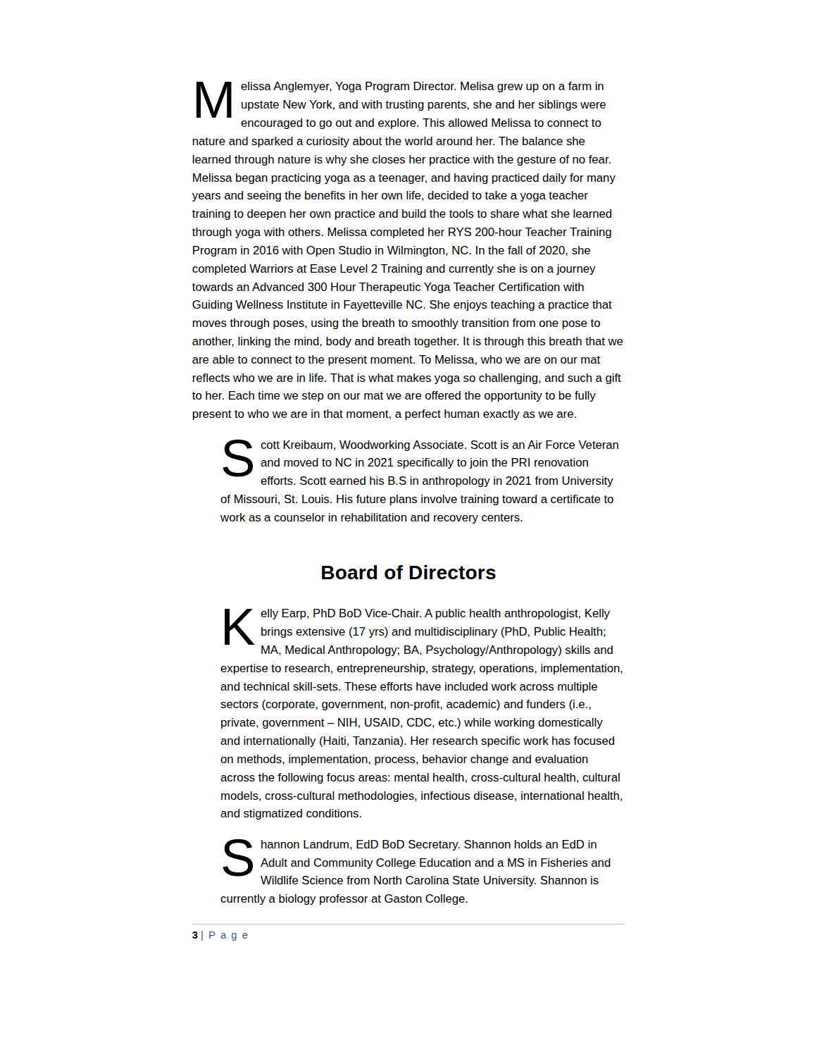Melissa Anglemyer, Yoga Program Director. Melisa grew up on a farm in upstate New York, and with trusting parents, she and her siblings were encouraged to go out and explore. This allowed Melissa to connect to nature and sparked a curiosity about the world around her. The balance she learned through nature is why she closes her practice with the gesture of no fear. Melissa began practicing yoga as a teenager, and having practiced daily for many years and seeing the benefits in her own life, decided to take a yoga teacher training to deepen her own practice and build the tools to share what she learned through yoga with others. Melissa completed her RYS 200-hour Teacher Training Program in 2016 with Open Studio in Wilmington, NC. In the fall of 2020, she completed Warriors at Ease Level 2 Training and currently she is on a journey towards an Advanced 300 Hour Therapeutic Yoga Teacher Certification with Guiding Wellness Institute in Fayetteville NC. She enjoys teaching a practice that moves through poses, using the breath to smoothly transition from one pose to another, linking the mind, body and breath together. It is through this breath that we are able to connect to the present moment. To Melissa, who we are on our mat reflects who we are in life. That is what makes yoga so challenging, and such a gift to her. Each time we step on our mat we are offered the opportunity to be fully present to who we are in that moment, a perfect human exactly as we are.
Scott Kreibaum, Woodworking Associate. Scott is an Air Force Veteran and moved to NC in 2021 specifically to join the PRI renovation efforts. Scott earned his B.S in anthropology in 2021 from University of Missouri, St. Louis. His future plans involve training toward a certificate to work as a counselor in rehabilitation and recovery centers.
Board of Directors
Kelly Earp, PhD BoD Vice-Chair. A public health anthropologist, Kelly brings extensive (17 yrs) and multidisciplinary (PhD, Public Health; MA, Medical Anthropology; BA, Psychology/Anthropology) skills and expertise to research, entrepreneurship, strategy, operations, implementation, and technical skill-sets. These efforts have included work across multiple sectors (corporate, government, non-profit, academic) and funders (i.e., private, government – NIH, USAID, CDC, etc.) while working domestically and internationally (Haiti, Tanzania). Her research specific work has focused on methods, implementation, process, behavior change and evaluation across the following focus areas: mental health, cross-cultural health, cultural models, cross-cultural methodologies, infectious disease, international health, and stigmatized conditions.
Shannon Landrum, EdD BoD Secretary. Shannon holds an EdD in Adult and Community College Education and a MS in Fisheries and Wildlife Science from North Carolina State University. Shannon is currently a biology professor at Gaston College.
3 | P a g e